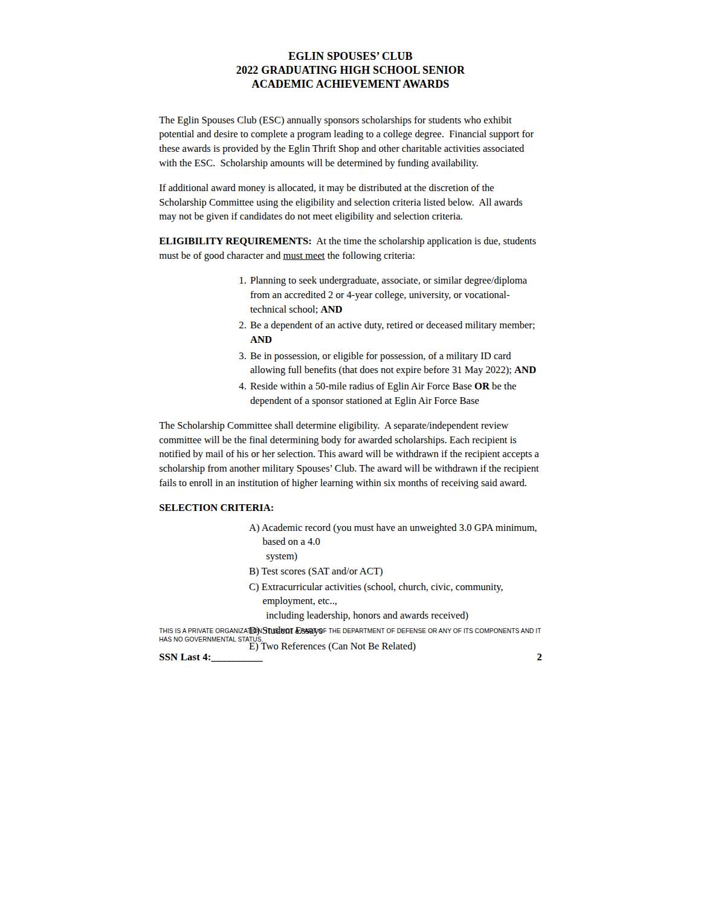EGLIN SPOUSES’ CLUB 2022 GRADUATING HIGH SCHOOL SENIOR ACADEMIC ACHIEVEMENT AWARDS
The Eglin Spouses Club (ESC) annually sponsors scholarships for students who exhibit potential and desire to complete a program leading to a college degree. Financial support for these awards is provided by the Eglin Thrift Shop and other charitable activities associated with the ESC. Scholarship amounts will be determined by funding availability.
If additional award money is allocated, it may be distributed at the discretion of the Scholarship Committee using the eligibility and selection criteria listed below. All awards may not be given if candidates do not meet eligibility and selection criteria.
ELIGIBILITY REQUIREMENTS: At the time the scholarship application is due, students must be of good character and must meet the following criteria:
Planning to seek undergraduate, associate, or similar degree/diploma from an accredited 2 or 4-year college, university, or vocational-technical school; AND
Be a dependent of an active duty, retired or deceased military member; AND
Be in possession, or eligible for possession, of a military ID card allowing full benefits (that does not expire before 31 May 2022); AND
Reside within a 50-mile radius of Eglin Air Force Base OR be the dependent of a sponsor stationed at Eglin Air Force Base
The Scholarship Committee shall determine eligibility. A separate/independent review committee will be the final determining body for awarded scholarships. Each recipient is notified by mail of his or her selection. This award will be withdrawn if the recipient accepts a scholarship from another military Spouses’ Club. The award will be withdrawn if the recipient fails to enroll in an institution of higher learning within six months of receiving said award.
SELECTION CRITERIA:
A) Academic record (you must have an unweighted 3.0 GPA minimum, based on a 4.0system)
B) Test scores (SAT and/or ACT)
C) Extracurricular activities (school, church, civic, community, employment, etc..,including leadership, honors and awards received)
D) Student Essays
E) Two References (Can Not Be Related)
THIS IS A PRIVATE ORGANIZATION. IT IS NOT A PART OF THE DEPARTMENT OF DEFENSE OR ANY OF ITS COMPONENTS AND IT HAS NO GOVERNMENTAL STATUS.
SSN Last 4:__________ 2